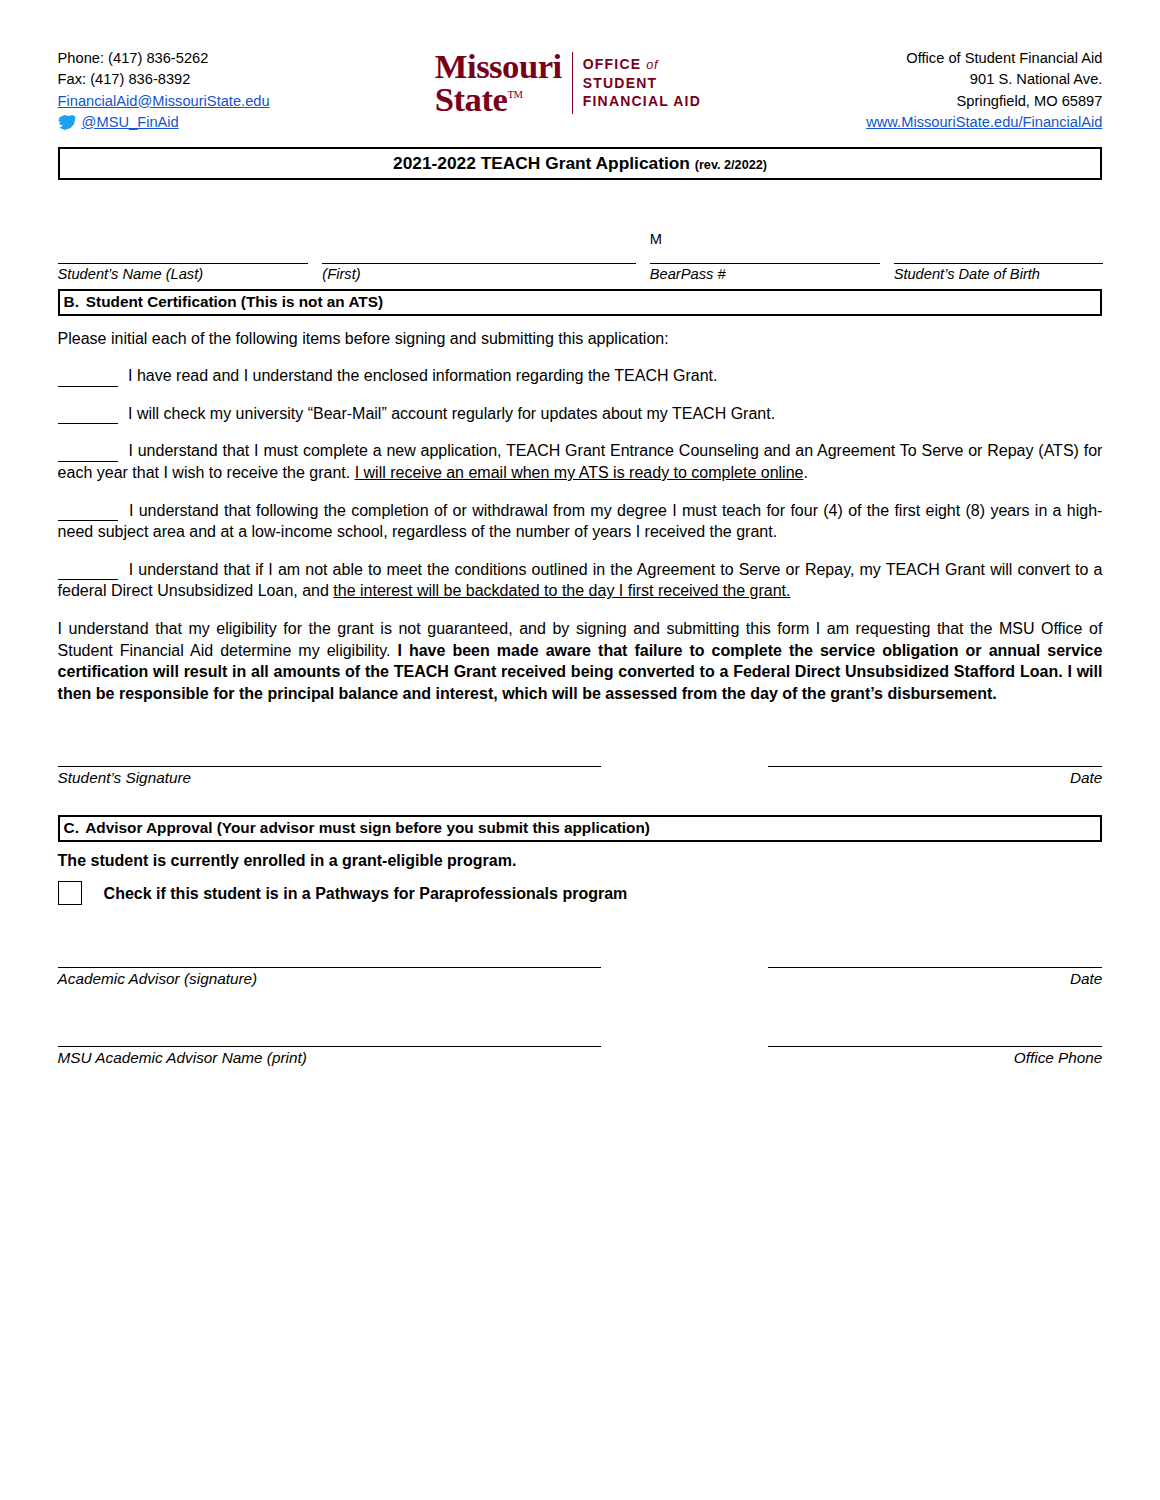Phone: (417) 836-5262
Fax: (417) 836-8392
FinancialAid@MissouriState.edu
@MSU_FinAid
Missouri
StateTM
OFFICE of
STUDENT
FINANCIAL AID
Office of Student Financial Aid
901 S. National Ave.
Springfield, MO 65897
www.MissouriState.edu/FinancialAid
2021-2022 TEACH Grant Application (rev. 2/2022)
Student’s Name (Last)
(First)
M
BearPass #
Student’s Date of Birth
B. Student Certification (This is not an ATS)
Please initial each of the following items before signing and submitting this application:
I have read and I understand the enclosed information regarding the TEACH Grant.
I will check my university “Bear-Mail” account regularly for updates about my TEACH Grant.
I understand that I must complete a new application, TEACH Grant Entrance Counseling and an Agreement To Serve or Repay (ATS) for each year that I wish to receive the grant. I will receive an email when my ATS is ready to complete online.
I understand that following the completion of or withdrawal from my degree I must teach for four (4) of the first eight (8) years in a high-need subject area and at a low-income school, regardless of the number of years I received the grant.
I understand that if I am not able to meet the conditions outlined in the Agreement to Serve or Repay, my TEACH Grant will convert to a federal Direct Unsubsidized Loan, and the interest will be backdated to the day I first received the grant.
I understand that my eligibility for the grant is not guaranteed, and by signing and submitting this form I am requesting that the MSU Office of Student Financial Aid determine my eligibility. I have been made aware that failure to complete the service obligation or annual service certification will result in all amounts of the TEACH Grant received being converted to a Federal Direct Unsubsidized Stafford Loan. I will then be responsible for the principal balance and interest, which will be assessed from the day of the grant’s disbursement.
Student’s Signature
Date
C. Advisor Approval (Your advisor must sign before you submit this application)
The student is currently enrolled in a grant-eligible program.
Check if this student is in a Pathways for Paraprofessionals program
Academic Advisor (signature)
Date
MSU Academic Advisor Name (print)
Office Phone